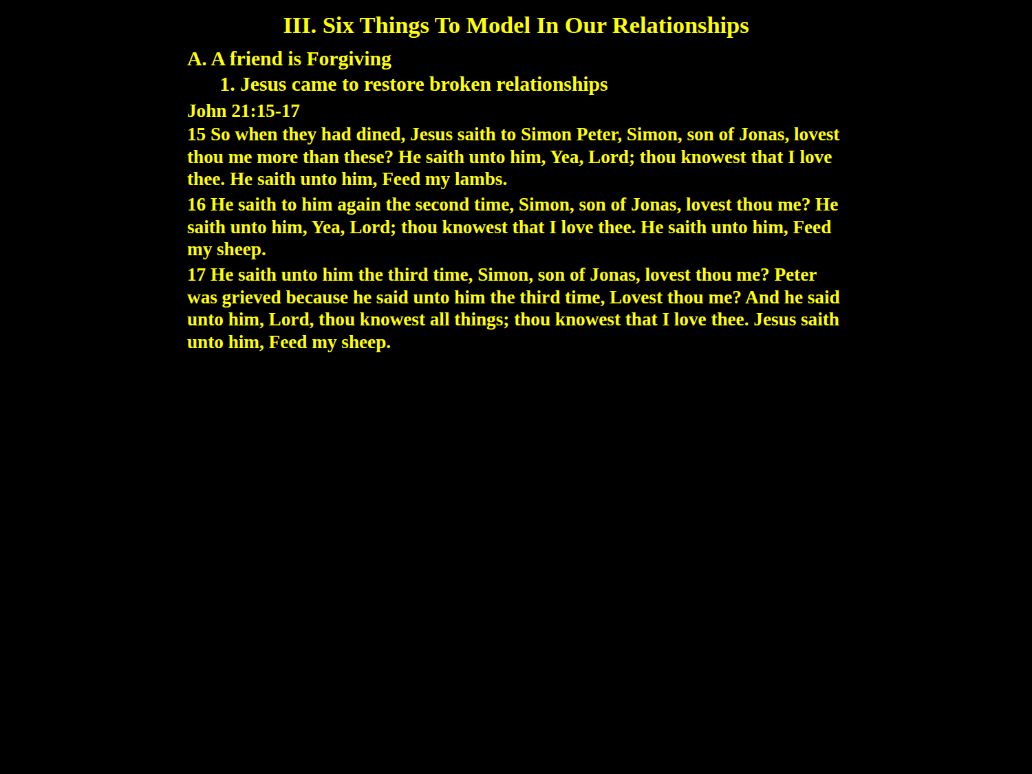III. Six Things To Model In Our Relationships
A. A friend is Forgiving
1. Jesus came to restore broken relationships
John 21:15-17
15 So when they had dined, Jesus saith to Simon Peter, Simon, son of Jonas, lovest thou me more than these? He saith unto him, Yea, Lord; thou knowest that I love thee. He saith unto him, Feed my lambs.
16 He saith to him again the second time, Simon, son of Jonas, lovest thou me? He saith unto him, Yea, Lord; thou knowest that I love thee. He saith unto him, Feed my sheep.
17 He saith unto him the third time, Simon, son of Jonas, lovest thou me? Peter was grieved because he said unto him the third time, Lovest thou me? And he said unto him, Lord, thou knowest all things; thou knowest that I love thee. Jesus saith unto him, Feed my sheep.